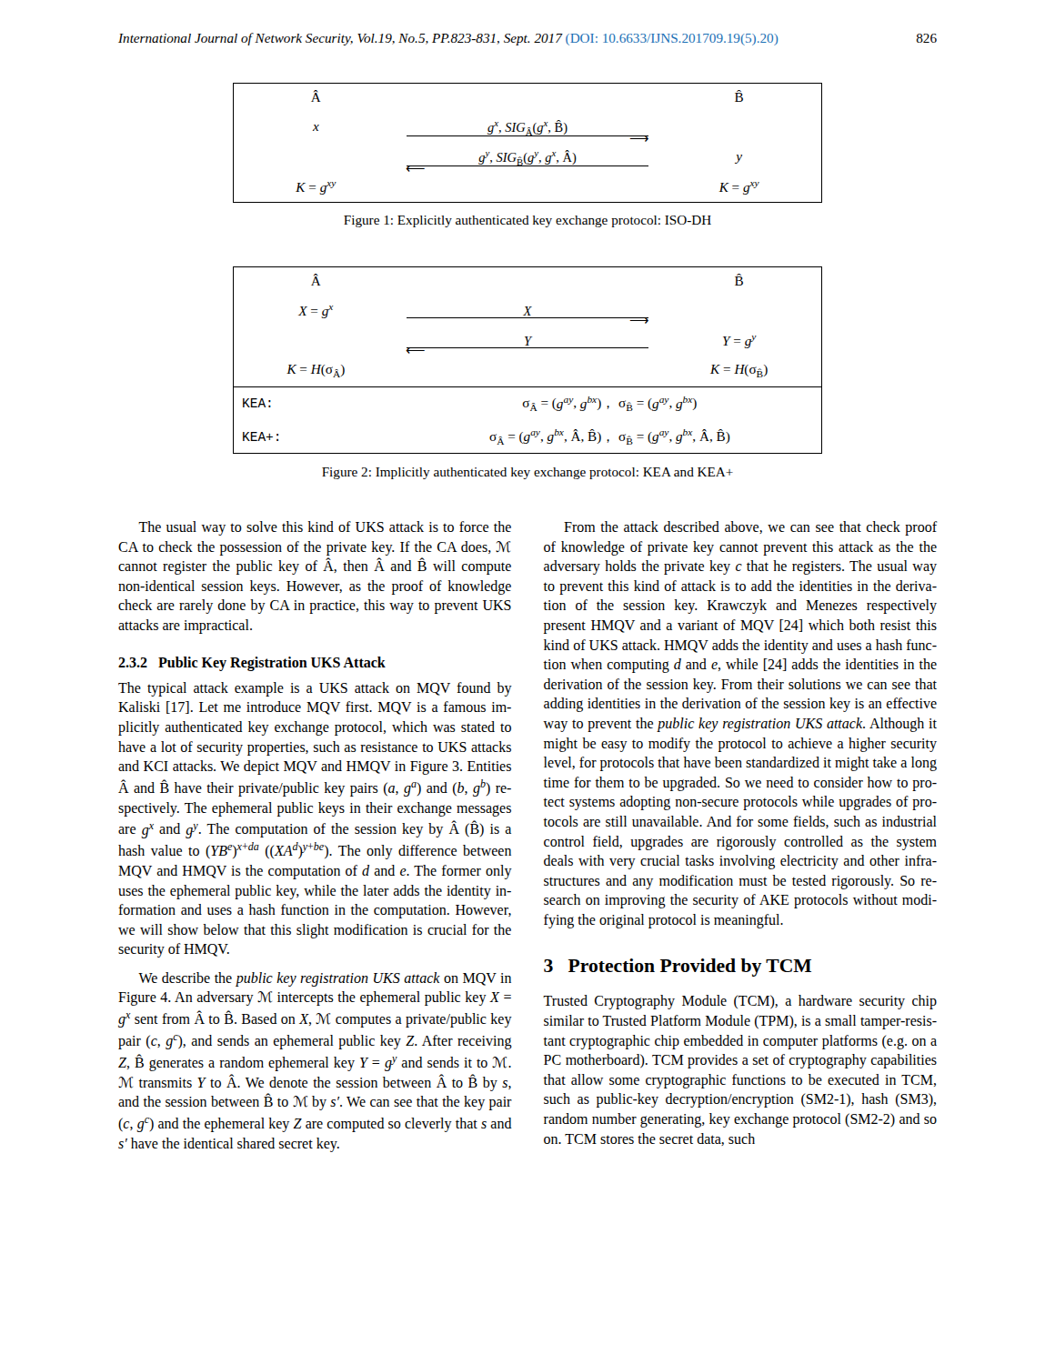International Journal of Network Security, Vol.19, No.5, PP.823-831, Sept. 2017 (DOI: 10.6633/IJNS.201709.19(5).20)
826
| Â | | B̂ |
| x | g x , SIG Â ( g x , B̂) ⟶ | |
| | g y , SIG B̂ ( g y , g x , Â) ⟵ | y |
| K = g xy | | K = g xy |
Figure 1: Explicitly authenticated key exchange protocol: ISO-DH
| Â | | B̂ |
| X = g x | X ⟶ | |
| | Y ⟵ | Y = g y |
| K = H (σ Â ) | | K = H (σ B̂ ) |
| KEA: | σ Â = ( g ay , g bx )， σ B̂ = ( g ay , g bx ) |
| KEA+: | σ Â = ( g ay , g bx , Â, B̂)， σ B̂ = ( g ay , g bx , Â, B̂) |
Figure 2: Implicitly authenticated key exchange protocol: KEA and KEA+
The usual way to solve this kind of UKS attack is to force the CA to check the possession of the private key. If the CA does, ℳ cannot register the public key of Â, then Â and B̂ will compute non-identical session keys. However, as the proof of knowledge check are rarely done by CA in practice, this way to prevent UKS attacks are impractical.
2.3.2 Public Key Registration UKS Attack
The typical attack example is a UKS attack on MQV found by Kaliski [17]. Let me introduce MQV first. MQV is a famous implicitly authenticated key exchange protocol, which was stated to have a lot of security properties, such as resistance to UKS attacks and KCI attacks. We depict MQV and HMQV in Figure 3. Entities Â and B̂ have their private/public key pairs (a, ga) and (b, gb) respectively. The ephemeral public keys in their exchange messages are gx and gy. The computation of the session key by Â (B̂) is a hash value to (YBe)x+da ((XAd)y+be). The only difference between MQV and HMQV is the computation of d and e. The former only uses the ephemeral public key, while the later adds the identity information and uses a hash function in the computation. However, we will show below that this slight modification is crucial for the security of HMQV.
We describe the public key registration UKS attack on MQV in Figure 4. An adversary ℳ intercepts the ephemeral public key X = gx sent from Â to B̂. Based on X, ℳ computes a private/public key pair (c, gc), and sends an ephemeral public key Z. After receiving Z, B̂ generates a random ephemeral key Y = gy and sends it to ℳ. ℳ transmits Y to Â. We denote the session between Â to B̂ by s, and the session between B̂ to ℳ by s′. We can see that the key pair (c, gc) and the ephemeral key Z are computed so cleverly that s and s′ have the identical shared secret key.
From the attack described above, we can see that check proof of knowledge of private key cannot prevent this attack as the the adversary holds the private key c that he registers. The usual way to prevent this kind of attack is to add the identities in the derivation of the session key. Krawczyk and Menezes respectively present HMQV and a variant of MQV [24] which both resist this kind of UKS attack. HMQV adds the identity and uses a hash function when computing d and e, while [24] adds the identities in the derivation of the session key. From their solutions we can see that adding identities in the derivation of the session key is an effective way to prevent the public key registration UKS attack. Although it might be easy to modify the protocol to achieve a higher security level, for protocols that have been standardized it might take a long time for them to be upgraded. So we need to consider how to protect systems adopting non-secure protocols while upgrades of protocols are still unavailable. And for some fields, such as industrial control field, upgrades are rigorously controlled as the system deals with very crucial tasks involving electricity and other infrastructures and any modification must be tested rigorously. So research on improving the security of AKE protocols without modifying the original protocol is meaningful.
3 Protection Provided by TCM
Trusted Cryptography Module (TCM), a hardware security chip similar to Trusted Platform Module (TPM), is a small tamper-resistant cryptographic chip embedded in computer platforms (e.g. on a PC motherboard). TCM provides a set of cryptography capabilities that allow some cryptographic functions to be executed in TCM, such as public-key decryption/encryption (SM2-1), hash (SM3), random number generating, key exchange protocol (SM2-2) and so on. TCM stores the secret data, such